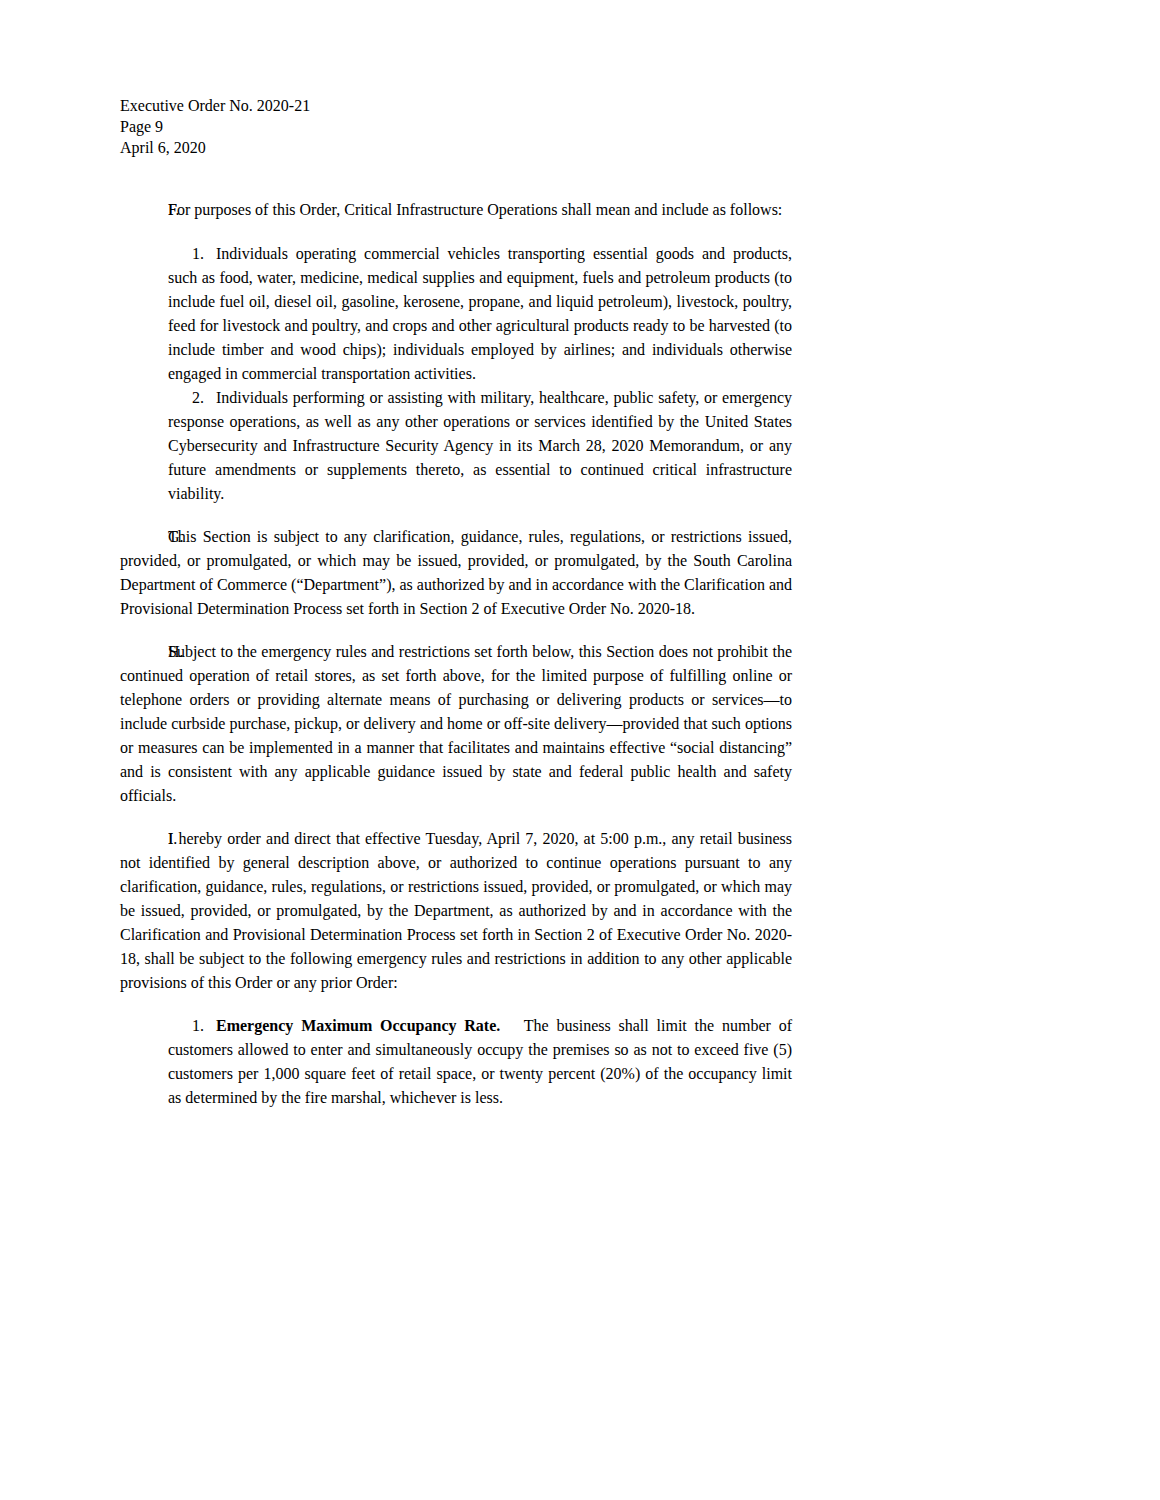Executive Order No. 2020-21
Page 9
April 6, 2020
F. For purposes of this Order, Critical Infrastructure Operations shall mean and include as follows:
1. Individuals operating commercial vehicles transporting essential goods and products, such as food, water, medicine, medical supplies and equipment, fuels and petroleum products (to include fuel oil, diesel oil, gasoline, kerosene, propane, and liquid petroleum), livestock, poultry, feed for livestock and poultry, and crops and other agricultural products ready to be harvested (to include timber and wood chips); individuals employed by airlines; and individuals otherwise engaged in commercial transportation activities.
2. Individuals performing or assisting with military, healthcare, public safety, or emergency response operations, as well as any other operations or services identified by the United States Cybersecurity and Infrastructure Security Agency in its March 28, 2020 Memorandum, or any future amendments or supplements thereto, as essential to continued critical infrastructure viability.
G. This Section is subject to any clarification, guidance, rules, regulations, or restrictions issued, provided, or promulgated, or which may be issued, provided, or promulgated, by the South Carolina Department of Commerce (“Department”), as authorized by and in accordance with the Clarification and Provisional Determination Process set forth in Section 2 of Executive Order No. 2020-18.
H. Subject to the emergency rules and restrictions set forth below, this Section does not prohibit the continued operation of retail stores, as set forth above, for the limited purpose of fulfilling online or telephone orders or providing alternate means of purchasing or delivering products or services—to include curbside purchase, pickup, or delivery and home or off-site delivery—provided that such options or measures can be implemented in a manner that facilitates and maintains effective “social distancing” and is consistent with any applicable guidance issued by state and federal public health and safety officials.
I. I hereby order and direct that effective Tuesday, April 7, 2020, at 5:00 p.m., any retail business not identified by general description above, or authorized to continue operations pursuant to any clarification, guidance, rules, regulations, or restrictions issued, provided, or promulgated, or which may be issued, provided, or promulgated, by the Department, as authorized by and in accordance with the Clarification and Provisional Determination Process set forth in Section 2 of Executive Order No. 2020-18, shall be subject to the following emergency rules and restrictions in addition to any other applicable provisions of this Order or any prior Order:
1. Emergency Maximum Occupancy Rate. The business shall limit the number of customers allowed to enter and simultaneously occupy the premises so as not to exceed five (5) customers per 1,000 square feet of retail space, or twenty percent (20%) of the occupancy limit as determined by the fire marshal, whichever is less.